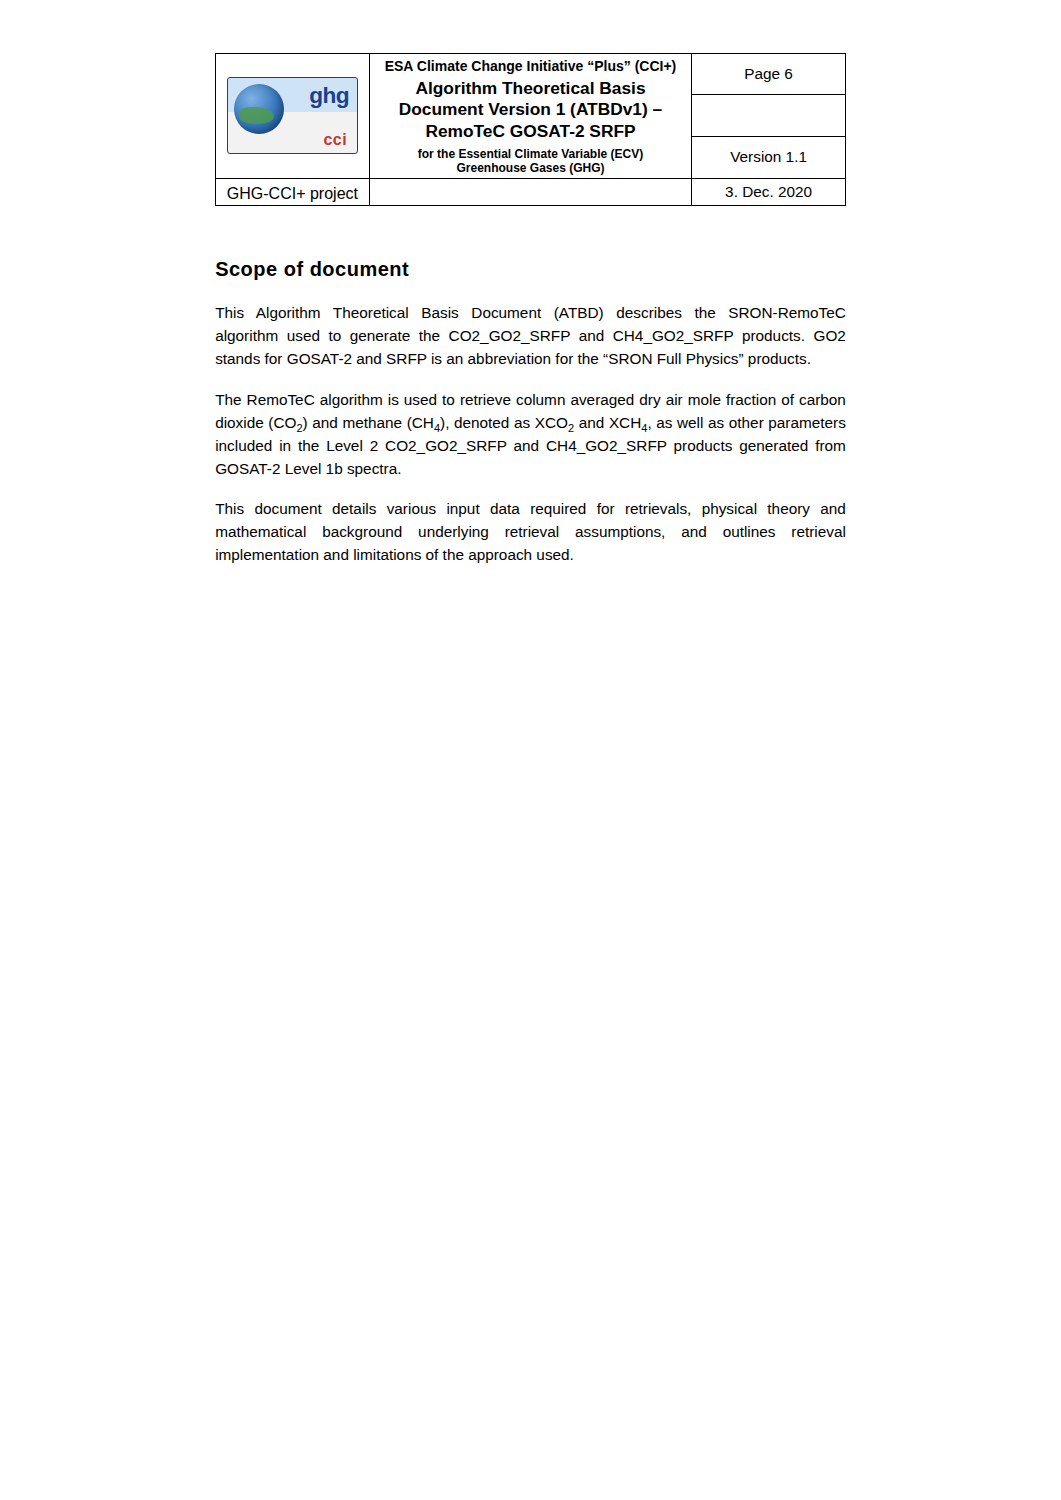| ghg cci | ESA Climate Change Initiative “Plus” (CCI+) Algorithm Theoretical Basis Document Version 1 (ATBDv1) – RemoTeC GOSAT-2 SRFP for the Essential Climate Variable (ECV) Greenhouse Gases (GHG) | Page 6 |
| Version 1.1 |
| GHG-CCI+ project | | 3. Dec. 2020 |
Scope of document
This Algorithm Theoretical Basis Document (ATBD) describes the SRON-RemoTeC algorithm used to generate the CO2_GO2_SRFP and CH4_GO2_SRFP products. GO2 stands for GOSAT-2 and SRFP is an abbreviation for the “SRON Full Physics” products.
The RemoTeC algorithm is used to retrieve column averaged dry air mole fraction of carbon dioxide (CO2) and methane (CH4), denoted as XCO2 and XCH4, as well as other parameters included in the Level 2 CO2_GO2_SRFP and CH4_GO2_SRFP products generated from GOSAT-2 Level 1b spectra.
This document details various input data required for retrievals, physical theory and mathematical background underlying retrieval assumptions, and outlines retrieval implementation and limitations of the approach used.